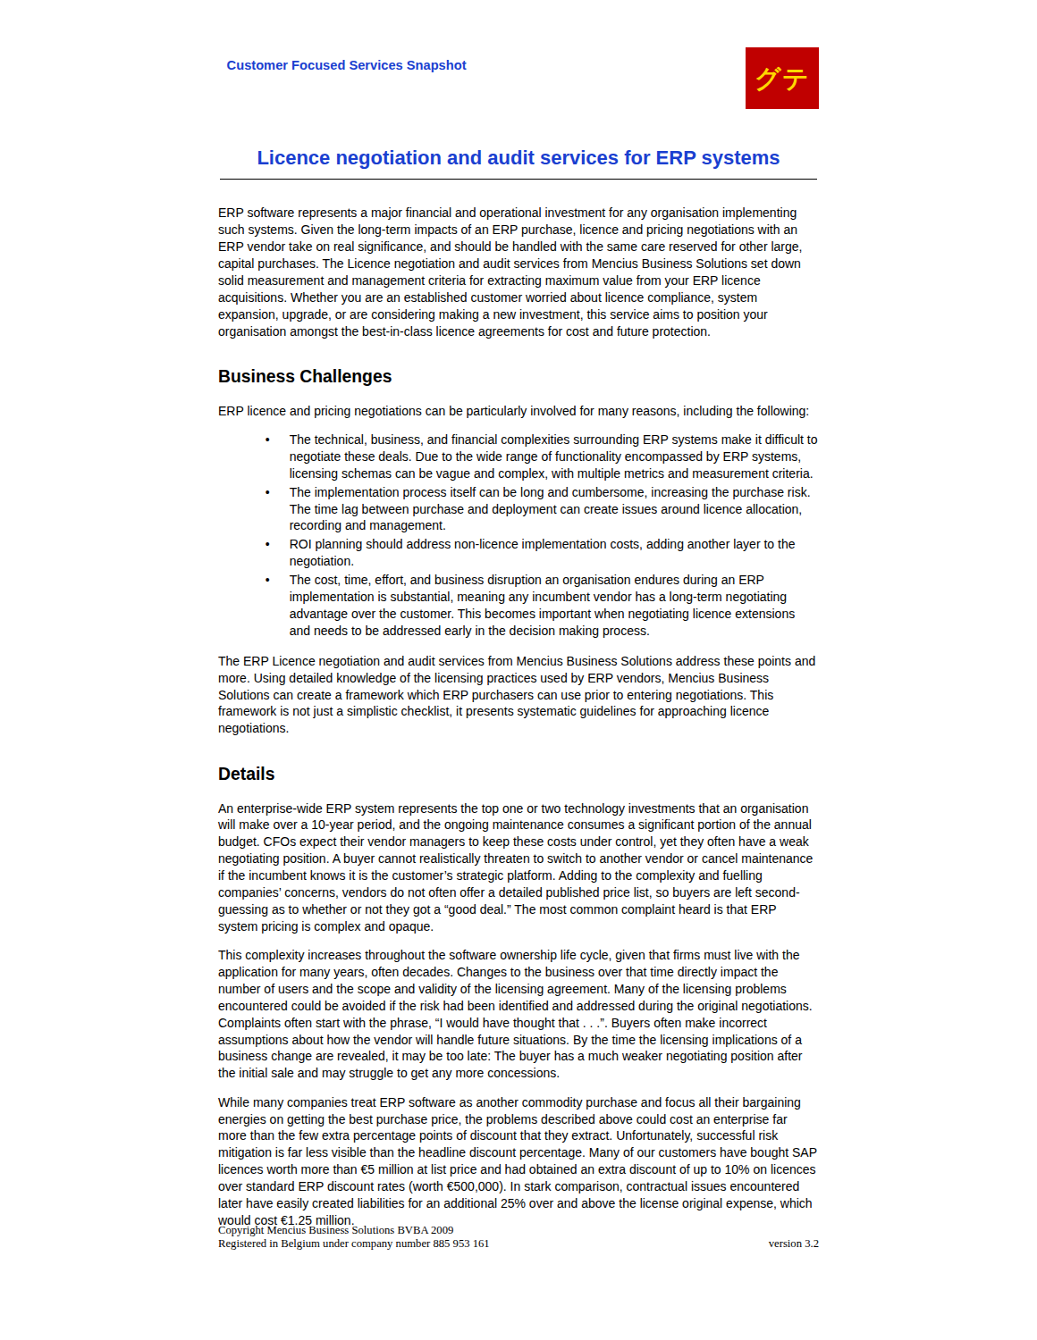Customer Focused Services Snapshot
グテ
Licence negotiation and audit services for ERP systems
ERP software represents a major financial and operational investment for any organisation implementing such systems. Given the long-term impacts of an ERP purchase, licence and pricing negotiations with an ERP vendor take on real significance, and should be handled with the same care reserved for other large, capital purchases. The Licence negotiation and audit services from Mencius Business Solutions set down solid measurement and management criteria for extracting maximum value from your ERP licence acquisitions. Whether you are an established customer worried about licence compliance, system expansion, upgrade, or are considering making a new investment, this service aims to position your organisation amongst the best-in-class licence agreements for cost and future protection.
Business Challenges
ERP licence and pricing negotiations can be particularly involved for many reasons, including the following:
The technical, business, and financial complexities surrounding ERP systems make it difficult to negotiate these deals. Due to the wide range of functionality encompassed by ERP systems, licensing schemas can be vague and complex, with multiple metrics and measurement criteria.
The implementation process itself can be long and cumbersome, increasing the purchase risk. The time lag between purchase and deployment can create issues around licence allocation, recording and management.
ROI planning should address non-licence implementation costs, adding another layer to the negotiation.
The cost, time, effort, and business disruption an organisation endures during an ERP implementation is substantial, meaning any incumbent vendor has a long-term negotiating advantage over the customer. This becomes important when negotiating licence extensions and needs to be addressed early in the decision making process.
The ERP Licence negotiation and audit services from Mencius Business Solutions address these points and more. Using detailed knowledge of the licensing practices used by ERP vendors, Mencius Business Solutions can create a framework which ERP purchasers can use prior to entering negotiations. This framework is not just a simplistic checklist, it presents systematic guidelines for approaching licence negotiations.
Details
An enterprise-wide ERP system represents the top one or two technology investments that an organisation will make over a 10-year period, and the ongoing maintenance consumes a significant portion of the annual budget. CFOs expect their vendor managers to keep these costs under control, yet they often have a weak negotiating position. A buyer cannot realistically threaten to switch to another vendor or cancel maintenance if the incumbent knows it is the customer’s strategic platform. Adding to the complexity and fuelling companies’ concerns, vendors do not often offer a detailed published price list, so buyers are left second-guessing as to whether or not they got a “good deal.” The most common complaint heard is that ERP system pricing is complex and opaque.
This complexity increases throughout the software ownership life cycle, given that firms must live with the application for many years, often decades. Changes to the business over that time directly impact the number of users and the scope and validity of the licensing agreement. Many of the licensing problems encountered could be avoided if the risk had been identified and addressed during the original negotiations. Complaints often start with the phrase, “I would have thought that . . .”. Buyers often make incorrect assumptions about how the vendor will handle future situations. By the time the licensing implications of a business change are revealed, it may be too late: The buyer has a much weaker negotiating position after the initial sale and may struggle to get any more concessions.
While many companies treat ERP software as another commodity purchase and focus all their bargaining energies on getting the best purchase price, the problems described above could cost an enterprise far more than the few extra percentage points of discount that they extract. Unfortunately, successful risk mitigation is far less visible than the headline discount percentage. Many of our customers have bought SAP licences worth more than €5 million at list price and had obtained an extra discount of up to 10% on licences over standard ERP discount rates (worth €500,000). In stark comparison, contractual issues encountered later have easily created liabilities for an additional 25% over and above the license original expense, which would cost €1.25 million.
Copyright Mencius Business Solutions BVBA 2009 Registered in Belgium under company number 885 953 161
version 3.2